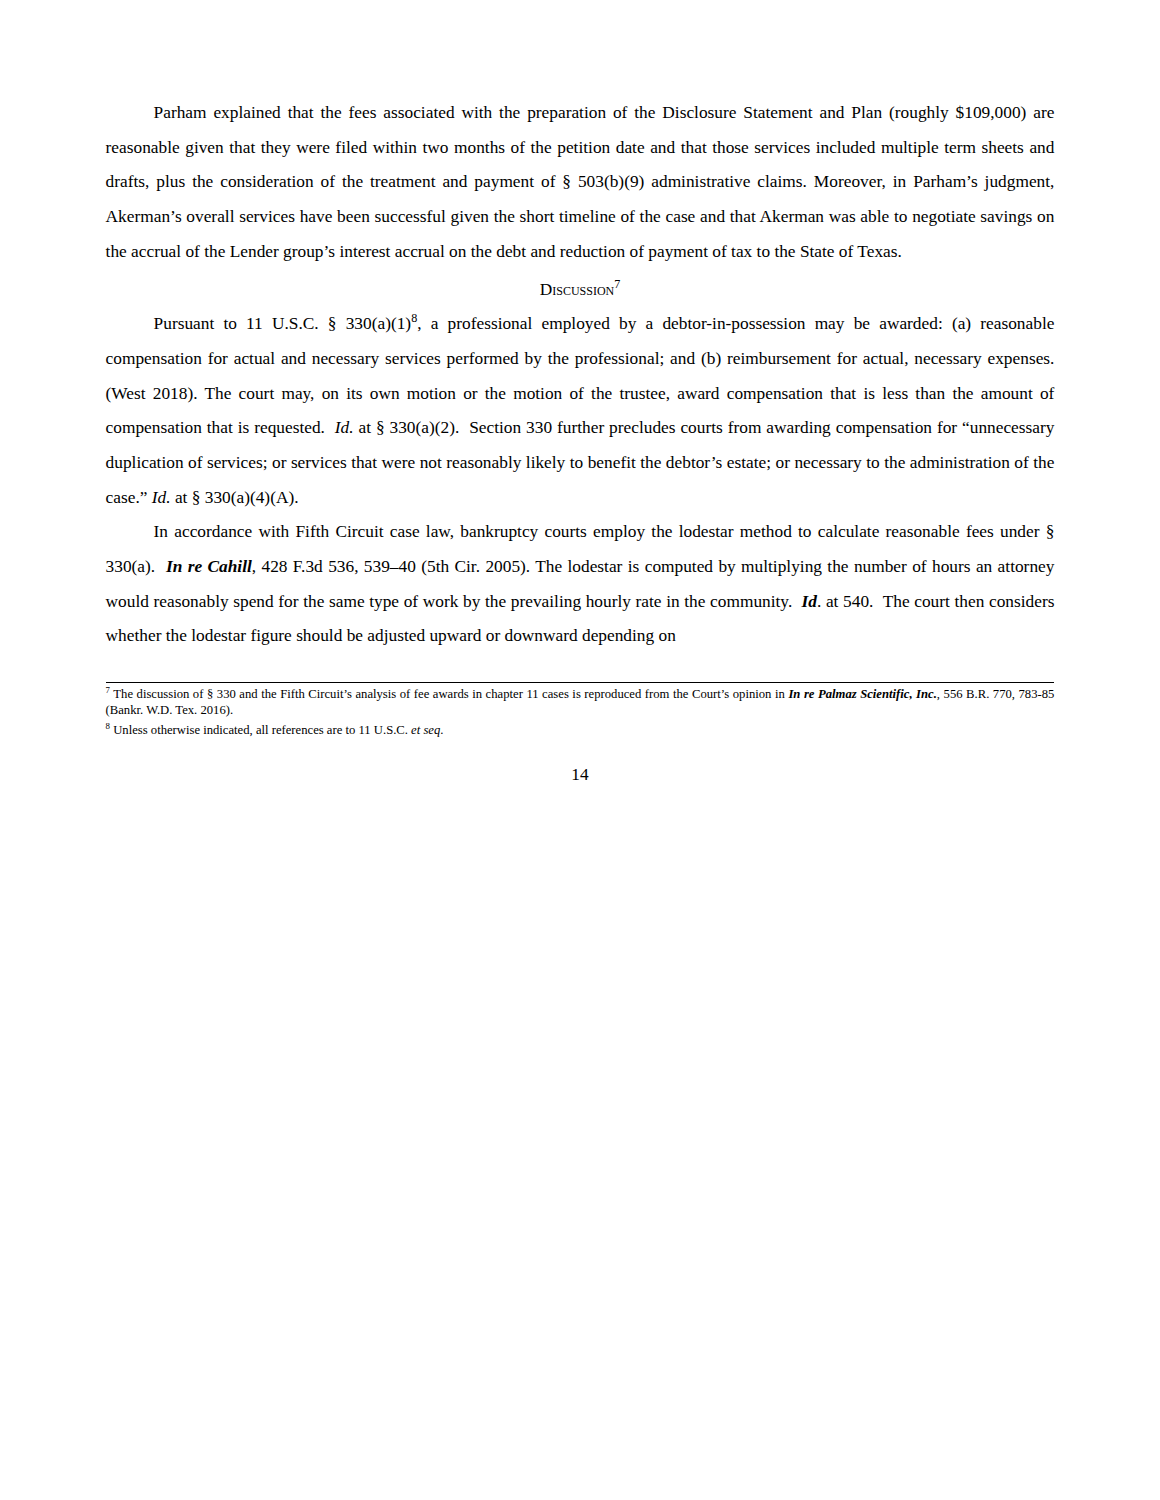Parham explained that the fees associated with the preparation of the Disclosure Statement and Plan (roughly $109,000) are reasonable given that they were filed within two months of the petition date and that those services included multiple term sheets and drafts, plus the consideration of the treatment and payment of § 503(b)(9) administrative claims. Moreover, in Parham’s judgment, Akerman’s overall services have been successful given the short timeline of the case and that Akerman was able to negotiate savings on the accrual of the Lender group’s interest accrual on the debt and reduction of payment of tax to the State of Texas.
Discussion7
Pursuant to 11 U.S.C. § 330(a)(1)8, a professional employed by a debtor-in-possession may be awarded: (a) reasonable compensation for actual and necessary services performed by the professional; and (b) reimbursement for actual, necessary expenses. (West 2018). The court may, on its own motion or the motion of the trustee, award compensation that is less than the amount of compensation that is requested. Id. at § 330(a)(2). Section 330 further precludes courts from awarding compensation for “unnecessary duplication of services; or services that were not reasonably likely to benefit the debtor’s estate; or necessary to the administration of the case.” Id. at § 330(a)(4)(A).
In accordance with Fifth Circuit case law, bankruptcy courts employ the lodestar method to calculate reasonable fees under § 330(a). In re Cahill, 428 F.3d 536, 539–40 (5th Cir. 2005). The lodestar is computed by multiplying the number of hours an attorney would reasonably spend for the same type of work by the prevailing hourly rate in the community. Id. at 540. The court then considers whether the lodestar figure should be adjusted upward or downward depending on
7 The discussion of § 330 and the Fifth Circuit’s analysis of fee awards in chapter 11 cases is reproduced from the Court’s opinion in In re Palmaz Scientific, Inc., 556 B.R. 770, 783-85 (Bankr. W.D. Tex. 2016).
8 Unless otherwise indicated, all references are to 11 U.S.C. et seq.
14